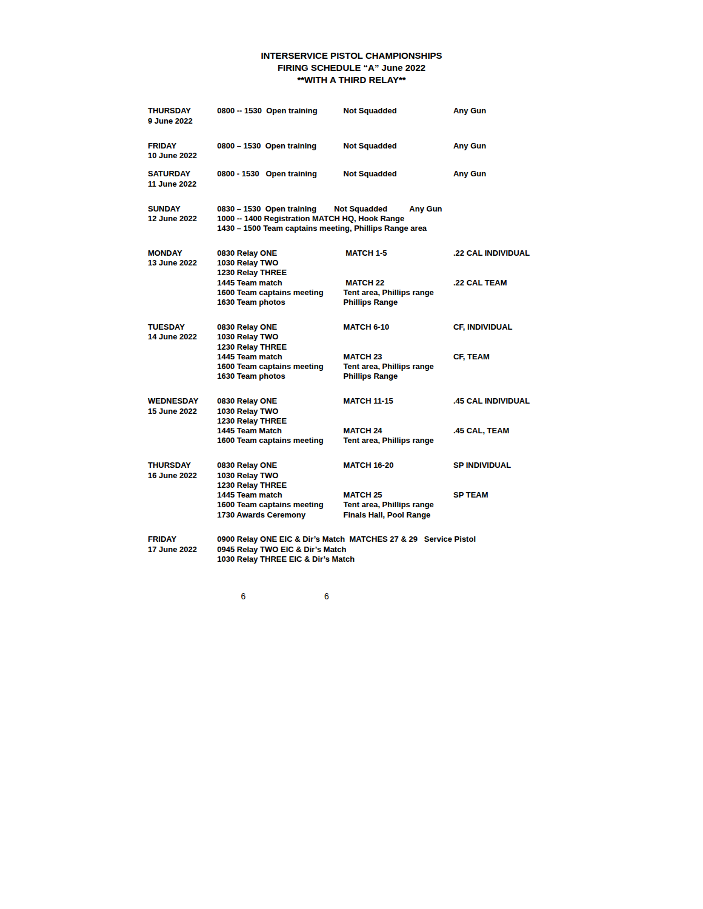INTERSERVICE PISTOL CHAMPIONSHIPS FIRING SCHEDULE “A” June 2022 **WITH A THIRD RELAY**
| THURSDAY 9 June 2022 | 0800 -- 1530 Open training | Not Squadded | Any Gun |
| FRIDAY 10 June 2022 | 0800 – 1530 Open training | Not Squadded | Any Gun |
| SATURDAY 11 June 2022 | 0800 - 1530 Open training | Not Squadded | Any Gun |
| SUNDAY 12 June 2022 | 0830 – 1530 Open training Not Squadded Any Gun 1000 -- 1400 Registration MATCH HQ, Hook Range 1430 – 1500 Team captains meeting, Phillips Range area |
| MONDAY 13 June 2022 | 0830 Relay ONE 1030 Relay TWO 1230 Relay THREE 1445 Team match 1600 Team captains meeting 1630 Team photos | MATCH 1-5 MATCH 22 Tent area, Phillips range Phillips Range | .22 CAL INDIVIDUAL .22 CAL TEAM |
| TUESDAY 14 June 2022 | 0830 Relay ONE 1030 Relay TWO 1230 Relay THREE 1445 Team match 1600 Team captains meeting 1630 Team photos | MATCH 6-10 MATCH 23 Tent area, Phillips range Phillips Range | CF, INDIVIDUAL CF, TEAM |
| WEDNESDAY 15 June 2022 | 0830 Relay ONE 1030 Relay TWO 1230 Relay THREE 1445 Team Match 1600 Team captains meeting | MATCH 11-15 MATCH 24 Tent area, Phillips range | .45 CAL INDIVIDUAL .45 CAL, TEAM |
| THURSDAY 16 June 2022 | 0830 Relay ONE 1030 Relay TWO 1230 Relay THREE 1445 Team match 1600 Team captains meeting 1730 Awards Ceremony | MATCH 16-20 MATCH 25 Tent area, Phillips range Finals Hall, Pool Range | SP INDIVIDUAL SP TEAM |
| FRIDAY 17 June 2022 | 0900 Relay ONE EIC & Dir’s Match MATCHES 27 & 29 Service Pistol 0945 Relay TWO EIC & Dir’s Match 1030 Relay THREE EIC & Dir’s Match |
66